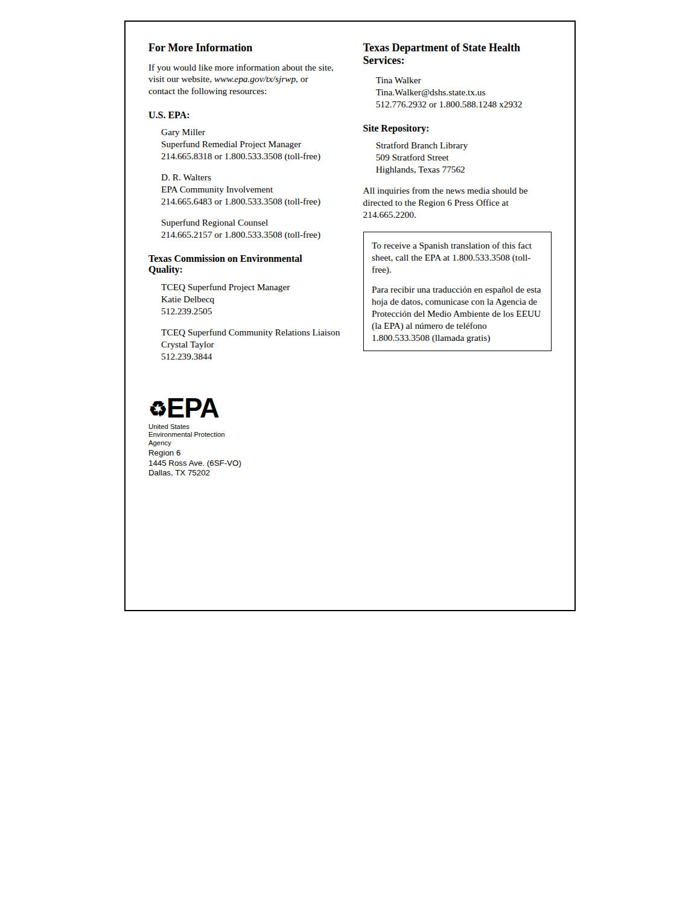For More Information
If you would like more information about the site, visit our website, www.epa.gov/tx/sjrwp, or contact the following resources:
U.S. EPA:
Gary Miller
Superfund Remedial Project Manager
214.665.8318 or 1.800.533.3508 (toll-free)
D. R. Walters
EPA Community Involvement
214.665.6483 or 1.800.533.3508 (toll-free)
Superfund Regional Counsel
214.665.2157 or 1.800.533.3508 (toll-free)
Texas Commission on Environmental Quality:
TCEQ Superfund Project Manager
Katie Delbecq
512.239.2505
TCEQ Superfund Community Relations Liaison
Crystal Taylor
512.239.3844
♻EPA
United States
Environmental Protection
Agency
Region 6
1445 Ross Ave. (6SF-VO)
Dallas, TX 75202
Texas Department of State Health Services:
Tina Walker
Tina.Walker@dshs.state.tx.us
512.776.2932 or 1.800.588.1248 x2932
Site Repository:
Stratford Branch Library
509 Stratford Street
Highlands, Texas 77562
All inquiries from the news media should be directed to the Region 6 Press Office at 214.665.2200.
To receive a Spanish translation of this fact sheet, call the EPA at 1.800.533.3508 (toll-free).
Para recibir una traducción en español de esta hoja de datos, comunicase con la Agencia de Protección del Medio Ambiente de los EEUU (la EPA) al número de teléfono 1.800.533.3508 (llamada gratis)